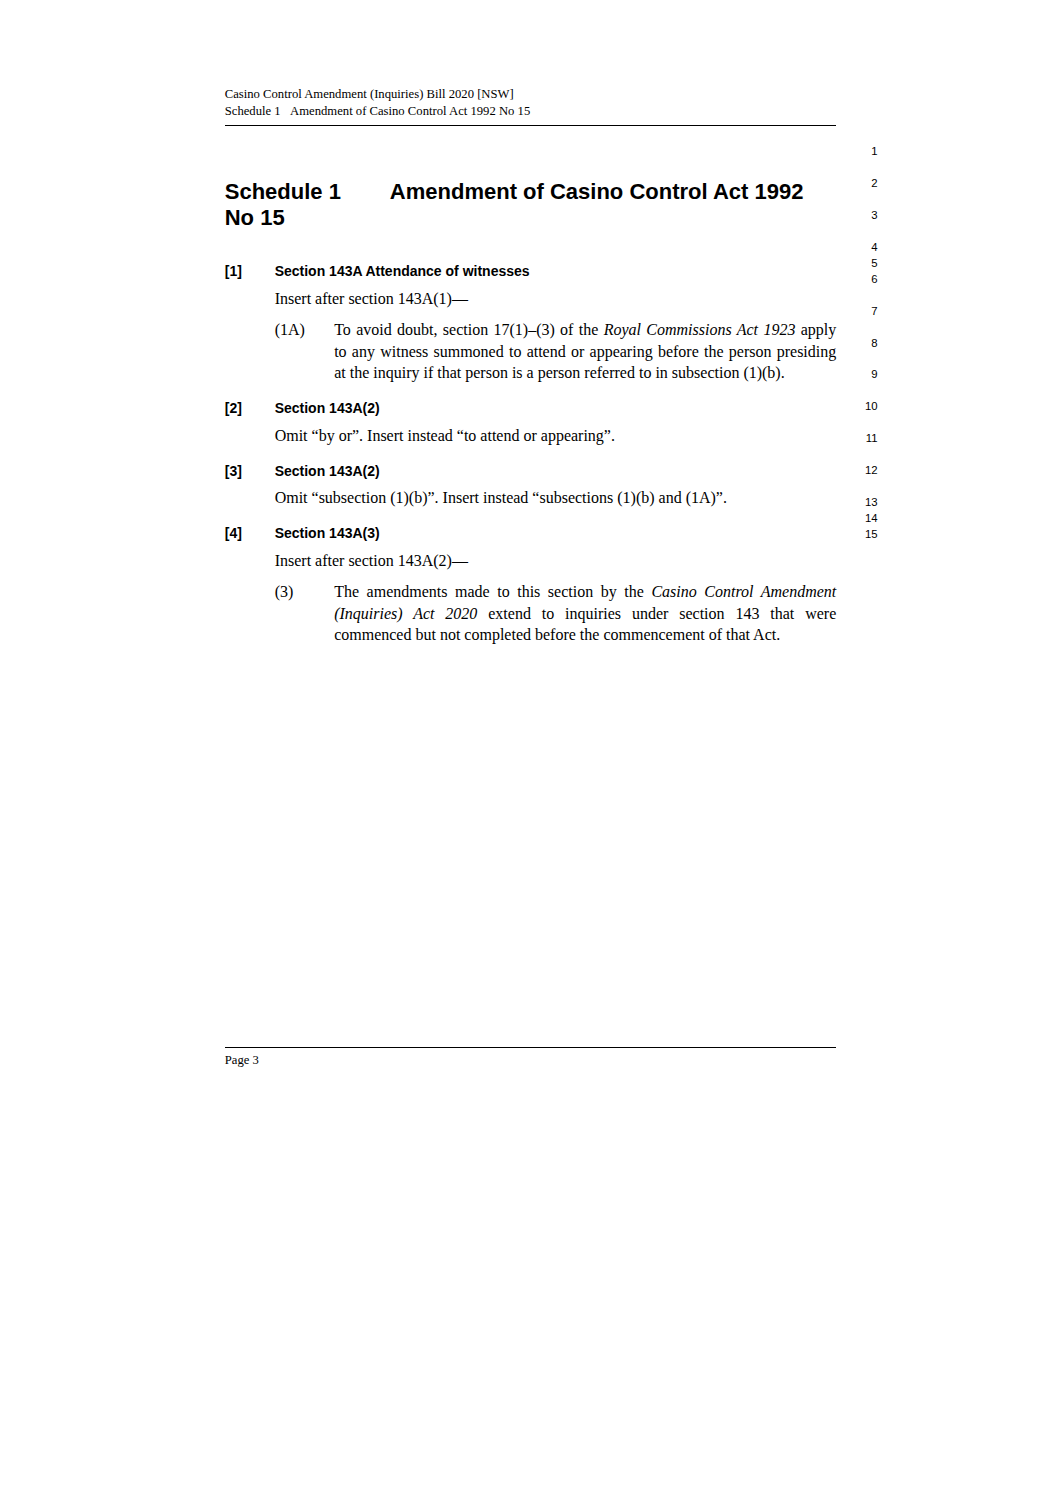Casino Control Amendment (Inquiries) Bill 2020 [NSW] Schedule 1 Amendment of Casino Control Act 1992 No 15
1 2 3 4 5 6 7 8 9 10 11 12 13 14 15
Schedule 1 Amendment of Casino Control Act 1992 No 15
[1] Section 143A Attendance of witnesses
Insert after section 143A(1)—
(1A) To avoid doubt, section 17(1)–(3) of the Royal Commissions Act 1923 apply to any witness summoned to attend or appearing before the person presiding at the inquiry if that person is a person referred to in subsection (1)(b).
[2] Section 143A(2)
Omit “by or”. Insert instead “to attend or appearing”.
[3] Section 143A(2)
Omit “subsection (1)(b)”. Insert instead “subsections (1)(b) and (1A)”.
[4] Section 143A(3)
Insert after section 143A(2)—
(3) The amendments made to this section by the Casino Control Amendment (Inquiries) Act 2020 extend to inquiries under section 143 that were commenced but not completed before the commencement of that Act.
Page 3